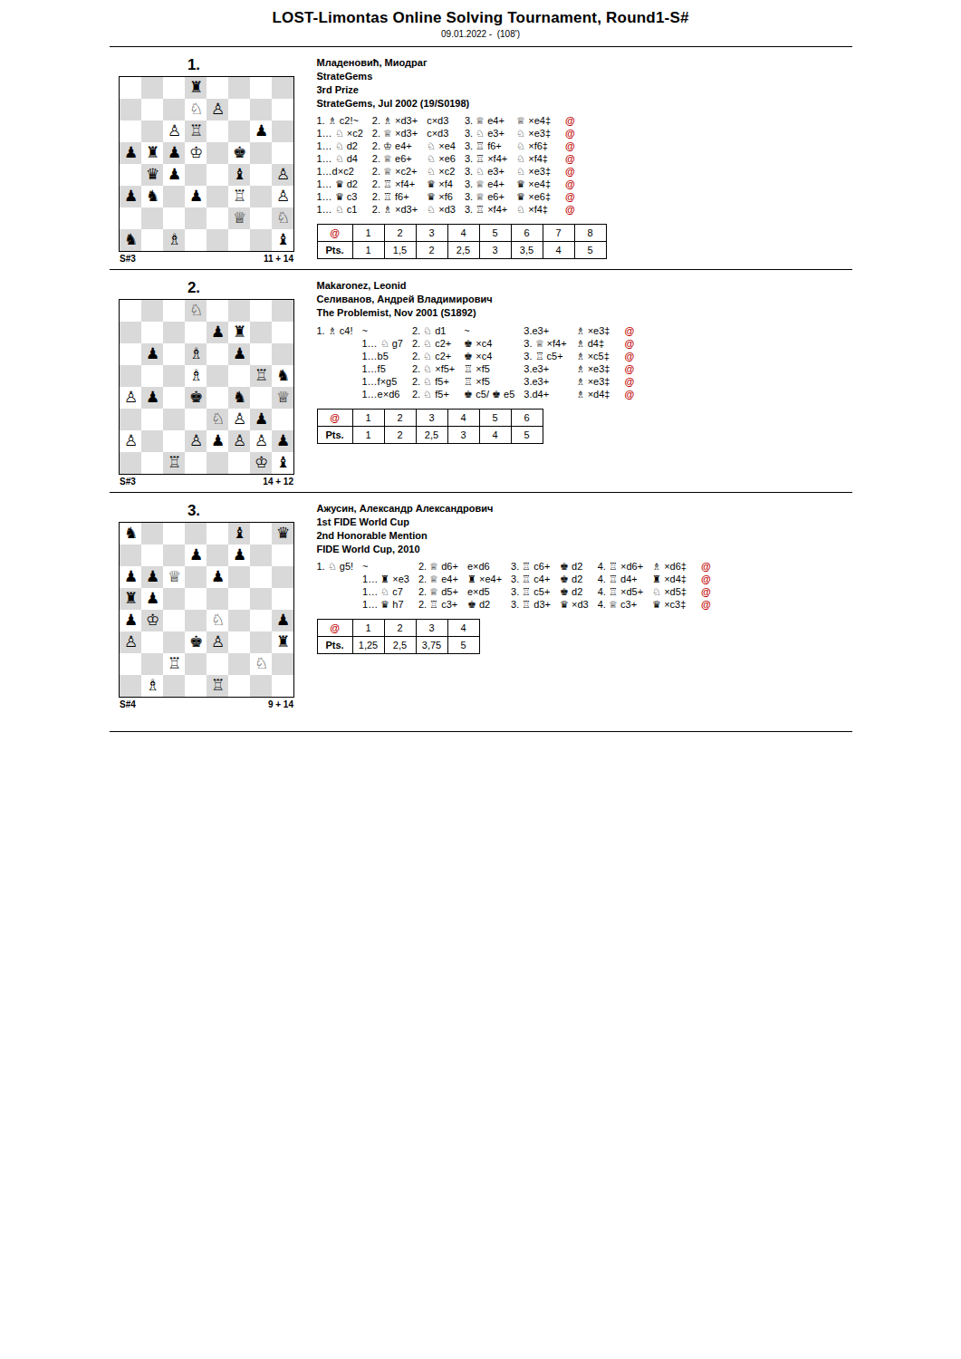LOST-Limontas Online Solving Tournament, Round1-S#
09.01.2022 - (108')
1.
| | | | ♜ | | | | |
| | | | ♘ | ♙ | | | |
| | | ♙ | ♖ | | | ♟ | |
| ♟ | ♜ | ♟ | ♔ | | ♚ | | |
| | ♛ | ♟ | | | ♝ | | ♙ |
| ♟ | ♞ | | ♟ | | ♖ | | ♙ |
| | | | | | ♕ | | ♘ |
| ♞ | | ♗ | | | | | ♝ |
S#311 + 14
Младеновић, Миодраг
StrateGems
3rd Prize
StrateGems, Jul 2002 (19/S0198)
| 1. ♗ c2!~ | 2. ♗ ×d3+ | c×d3 | 3. ♕ e4+ | ♕ ×e4‡ | @ |
| 1… ♘ ×c2 | 2. ♕ ×d3+ | c×d3 | 3. ♘ e3+ | ♘ ×e3‡ | @ |
| 1… ♘ d2 | 2. ♔ e4+ | ♘ ×e4 | 3. ♖ f6+ | ♘ ×f6‡ | @ |
| 1… ♘ d4 | 2. ♕ e6+ | ♘ ×e6 | 3. ♖ ×f4+ | ♘ ×f4‡ | @ |
| 1…d×c2 | 2. ♕ ×c2+ | ♘ ×c2 | 3. ♘ e3+ | ♘ ×e3‡ | @ |
| 1… ♛ d2 | 2. ♖ ×f4+ | ♛ ×f4 | 3. ♕ e4+ | ♛ ×e4‡ | @ |
| 1… ♛ c3 | 2. ♖ f6+ | ♛ ×f6 | 3. ♕ e6+ | ♛ ×e6‡ | @ |
| 1… ♘ c1 | 2. ♗ ×d3+ | ♘ ×d3 | 3. ♖ ×f4+ | ♘ ×f4‡ | @ |
| @ | 1 | 2 | 3 | 4 | 5 | 6 | 7 | 8 |
| Pts. | 1 | 1,5 | 2 | 2,5 | 3 | 3,5 | 4 | 5 |
2.
| | | | ♘ | | | | |
| | | | | ♟ | ♜ | | |
| | ♟ | | ♗ | | ♟ | | |
| | | | ♗ | | | ♖ | ♞ |
| ♙ | ♟ | | ♚ | | ♞ | | ♕ |
| | | | | ♘ | ♙ | ♟ | |
| ♙ | | | ♙ | ♟ | ♙ | ♙ | ♟ |
| | | ♖ | | | | ♔ | ♝ |
S#314 + 12
Makaronez, Leonid
Селиванов, Андрей Владимирович
The Problemist, Nov 2001 (S1892)
| 1. ♗ c4! | ~ | 2. ♘ d1 | ~ | 3.e3+ | ♗ ×e3‡ | @ |
| | 1… ♘ g7 | 2. ♘ c2+ | ♚ ×c4 | 3. ♕ ×f4+ | ♗ d4‡ | @ |
| | 1…b5 | 2. ♘ c2+ | ♚ ×c4 | 3. ♖ c5+ | ♗ ×c5‡ | @ |
| | 1…f5 | 2. ♘ ×f5+ | ♖ ×f5 | 3.e3+ | ♗ ×e3‡ | @ |
| | 1…f×g5 | 2. ♘ f5+ | ♖ ×f5 | 3.e3+ | ♗ ×e3‡ | @ |
| | 1…e×d6 | 2. ♘ f5+ | ♚ c5/ ♚ e5 | 3.d4+ | ♗ ×d4‡ | @ |
| @ | 1 | 2 | 3 | 4 | 5 | 6 |
| Pts. | 1 | 2 | 2,5 | 3 | 4 | 5 |
3.
| ♞ | | | | | ♝ | | ♛ |
| | | | ♟ | | ♟ | | |
| ♟ | ♟ | ♕ | | ♟ | | | |
| ♜ | ♟ | | | | | | |
| ♟ | ♔ | | | ♘ | | | ♟ |
| ♙ | | | ♚ | ♙ | | | ♜ |
| | | ♖ | | | | ♘ | |
| | ♗ | | | ♖ | | | |
S#49 + 14
Ажусин, Александр Александрович
1st FIDE World Cup
2nd Honorable Mention
FIDE World Cup, 2010
| 1. ♘ g5! | ~ | 2. ♕ d6+ | e×d6 | 3. ♖ c6+ | ♚ d2 | 4. ♖ ×d6+ | ♗ ×d6‡ | @ |
| | 1… ♜ ×e3 | 2. ♕ e4+ | ♜ ×e4+ | 3. ♖ c4+ | ♚ d2 | 4. ♖ d4+ | ♜ ×d4‡ | @ |
| | 1… ♘ c7 | 2. ♕ d5+ | e×d5 | 3. ♖ c5+ | ♚ d2 | 4. ♖ ×d5+ | ♘ ×d5‡ | @ |
| | 1… ♛ h7 | 2. ♖ c3+ | ♚ d2 | 3. ♖ d3+ | ♛ ×d3 | 4. ♕ c3+ | ♛ ×c3‡ | @ |
| @ | 1 | 2 | 3 | 4 |
| Pts. | 1,25 | 2,5 | 3,75 | 5 |